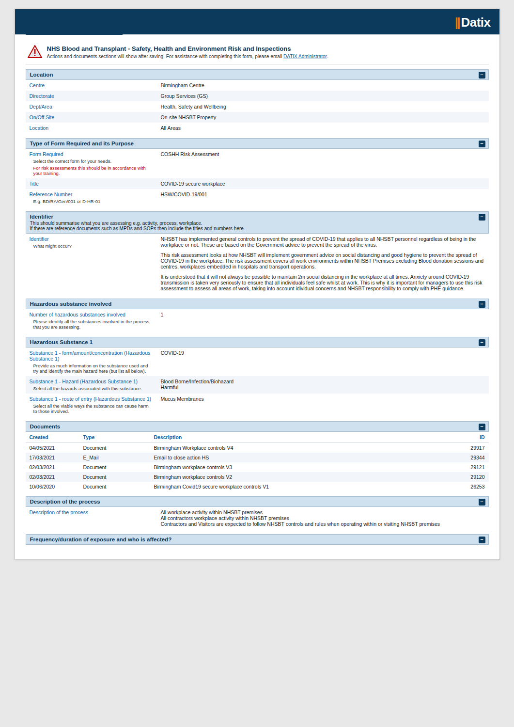||Datix
NHS Blood and Transplant - Safety, Health and Environment Risk and Inspections
Actions and documents sections will show after saving. For assistance with completing this form, please email DATIX Administrator.
Location−
| Centre | Birmingham Centre |
| Directorate | Group Services (GS) |
| Dept/Area | Health, Safety and Wellbeing |
| On/Off Site | On-site NHSBT Property |
| Location | All Areas |
Type of Form Required and its Purpose−
| Form Required Select the correct form for your needs. For risk assessments this should be in accordance with your training. | COSHH Risk Assessment |
| Title | COVID-19 secure workplace |
| Reference Number E.g. BD/RA/Gen/001 or D-HR-01 | HSW/COVID-19/001 |
Identifier This should summarise what you are assessing e.g. activity, process, workplace.
If there are reference documents such as MPDs and SOPs then include the titles and numbers here. −
| Identifier What might occur? | NHSBT has implemented general controls to prevent the spread of COVID-19 that applies to all NHSBT personnel regardless of being in the workplace or not. These are based on the Government advice to prevent the spread of the virus. This risk assessment looks at how NHSBT will implement government advice on social distancing and good hygiene to prevent the spread of COVID-19 in the workplace. The risk assessment covers all work environments within NHSBT Premises excluding Blood donation sessions and centres, workplaces embedded in hospitals and transport operations. It is understood that it will not always be possible to maintain 2m social distancing in the workplace at all times. Anxiety around COVID-19 transmission is taken very seriously to ensure that all individuals feel safe whilst at work. This is why it is important for managers to use this risk assessment to assess all areas of work, taking into account idividual concerns and NHSBT responsibility to comply with PHE guidance. |
Hazardous substance involved−
| Number of hazardous substances involved Please identify all the substances involved in the process that you are assessing. | 1 |
Hazardous Substance 1−
| Substance 1 - form/amount/concentration (Hazardous Substance 1) Provide as much information on the substance used and try and identify the main hazard here (but list all below). | COVID-19 |
| Substance 1 - Hazard (Hazardous Substance 1) Select all the hazards associated with this substance. | Blood Borne/Infection/Biohazard Harmful |
| Substance 1 - route of entry (Hazardous Substance 1) Select all the viable ways the substance can cause harm to those involved. | Mucus Membranes |
Documents−
| Created | Type | Description | ID |
| --- | --- | --- | --- |
| 04/05/2021 | Document | Birmingham Workplace controls V4 | 29917 |
| 17/03/2021 | E_Mail | Email to close action HS | 29344 |
| 02/03/2021 | Document | Birmingham workplace controls V3 | 29121 |
| 02/03/2021 | Document | Birmingham workplace controls V2 | 29120 |
| 10/06/2020 | Document | Birmingham Covid19 secure workplace controls V1 | 26253 |
Description of the process−
| Description of the process | All workplace activity within NHSBT premises All contractors workplace activity within NHSBT premises Contractors and Visitors are expected to follow NHSBT controls and rules when operating within or visiting NHSBT premises |
Frequency/duration of exposure and who is affected?−